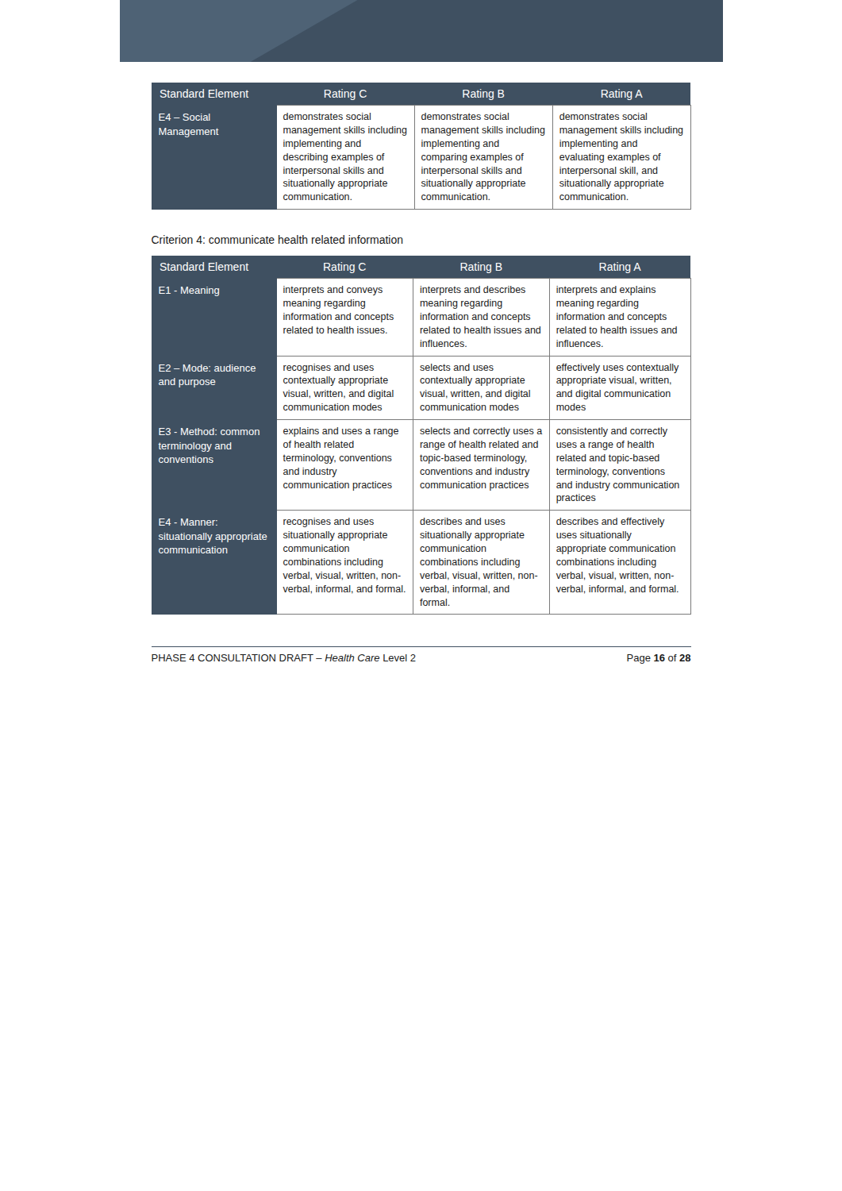| Standard Element | Rating C | Rating B | Rating A |
| --- | --- | --- | --- |
| E4 – Social Management | demonstrates social management skills including implementing and describing examples of interpersonal skills and situationally appropriate communication. | demonstrates social management skills including implementing and comparing examples of interpersonal skills and situationally appropriate communication. | demonstrates social management skills including implementing and evaluating examples of interpersonal skill, and situationally appropriate communication. |
Criterion 4: communicate health related information
| Standard Element | Rating C | Rating B | Rating A |
| --- | --- | --- | --- |
| E1 - Meaning | interprets and conveys meaning regarding information and concepts related to health issues. | interprets and describes meaning regarding information and concepts related to health issues and influences. | interprets and explains meaning regarding information and concepts related to health issues and influences. |
| E2 – Mode: audience and purpose | recognises and uses contextually appropriate visual, written, and digital communication modes | selects and uses contextually appropriate visual, written, and digital communication modes | effectively uses contextually appropriate visual, written, and digital communication modes |
| E3 - Method: common terminology and conventions | explains and uses a range of health related terminology, conventions and industry communication practices | selects and correctly uses a range of health related and topic-based terminology, conventions and industry communication practices | consistently and correctly uses a range of health related and topic-based terminology, conventions and industry communication practices |
| E4 - Manner: situationally appropriate communication | recognises and uses situationally appropriate communication combinations including verbal, visual, written, non-verbal, informal, and formal. | describes and uses situationally appropriate communication combinations including verbal, visual, written, non-verbal, informal, and formal. | describes and effectively uses situationally appropriate communication combinations including verbal, visual, written, non-verbal, informal, and formal. |
PHASE 4 CONSULTATION DRAFT – Health Care Level 2 Page 16 of 28